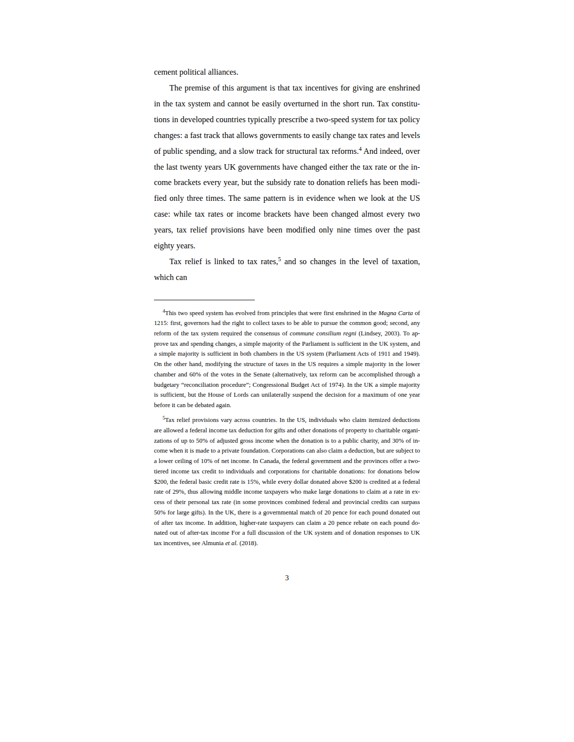cement political alliances.
The premise of this argument is that tax incentives for giving are enshrined in the tax system and cannot be easily overturned in the short run. Tax constitutions in developed countries typically prescribe a two-speed system for tax policy changes: a fast track that allows governments to easily change tax rates and levels of public spending, and a slow track for structural tax reforms.4 And indeed, over the last twenty years UK governments have changed either the tax rate or the income brackets every year, but the subsidy rate to donation reliefs has been modified only three times. The same pattern is in evidence when we look at the US case: while tax rates or income brackets have been changed almost every two years, tax relief provisions have been modified only nine times over the past eighty years.
Tax relief is linked to tax rates,5 and so changes in the level of taxation, which can
4 This two speed system has evolved from principles that were first enshrined in the Magna Carta of 1215: first, governors had the right to collect taxes to be able to pursue the common good; second, any reform of the tax system required the consensus of commune consilium regni (Lindsey, 2003). To approve tax and spending changes, a simple majority of the Parliament is sufficient in the UK system, and a simple majority is sufficient in both chambers in the US system (Parliament Acts of 1911 and 1949). On the other hand, modifying the structure of taxes in the US requires a simple majority in the lower chamber and 60% of the votes in the Senate (alternatively, tax reform can be accomplished through a budgetary “reconciliation procedure”; Congressional Budget Act of 1974). In the UK a simple majority is sufficient, but the House of Lords can unilaterally suspend the decision for a maximum of one year before it can be debated again.
5 Tax relief provisions vary across countries. In the US, individuals who claim itemized deductions are allowed a federal income tax deduction for gifts and other donations of property to charitable organizations of up to 50% of adjusted gross income when the donation is to a public charity, and 30% of income when it is made to a private foundation. Corporations can also claim a deduction, but are subject to a lower ceiling of 10% of net income. In Canada, the federal government and the provinces offer a two-tiered income tax credit to individuals and corporations for charitable donations: for donations below $200, the federal basic credit rate is 15%, while every dollar donated above $200 is credited at a federal rate of 29%, thus allowing middle income taxpayers who make large donations to claim at a rate in excess of their personal tax rate (in some provinces combined federal and provincial credits can surpass 50% for large gifts). In the UK, there is a governmental match of 20 pence for each pound donated out of after tax income. In addition, higher-rate taxpayers can claim a 20 pence rebate on each pound donated out of after-tax income For a full discussion of the UK system and of donation responses to UK tax incentives, see Almunia et al. (2018).
3